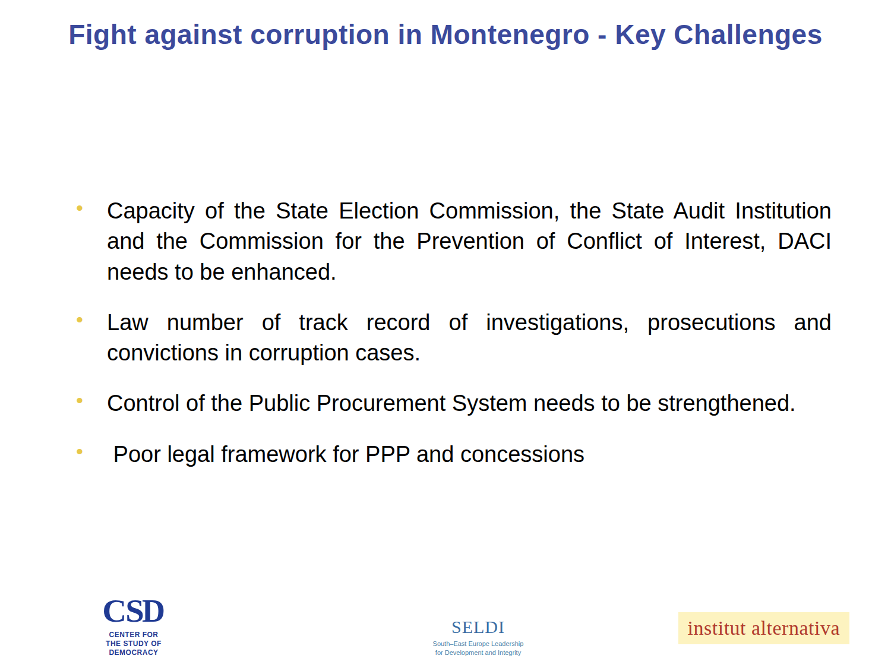Fight against corruption in Montenegro - Key Challenges
Capacity of the State Election Commission, the State Audit Institution and the Commission for the Prevention of Conflict of Interest, DACI needs to be enhanced.
Law number of track record of investigations, prosecutions and convictions in corruption cases.
Control of the Public Procurement System needs to be strengthened.
Poor legal framework for PPP and concessions
CSD
CENTER FOR
THE STUDY OF
DEMOCRACY
SELDI
South–East Europe Leadership
for Development and Integrity
institut alternativa